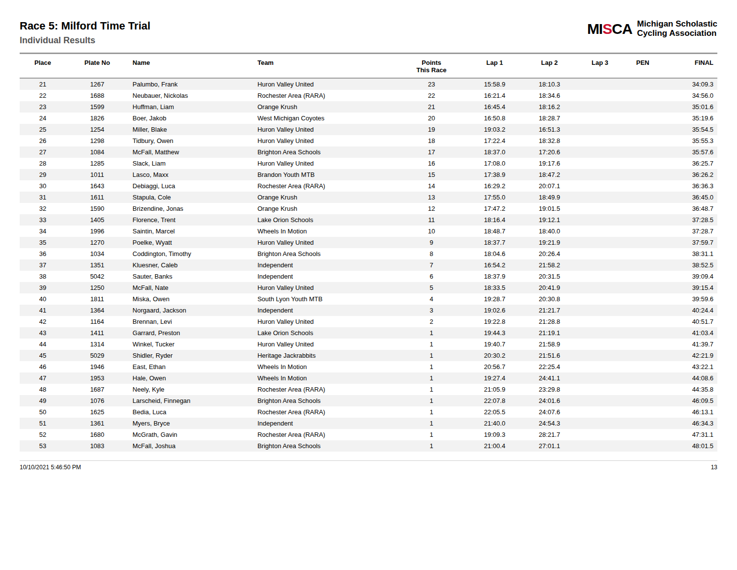Race 5: Milford Time Trial
Individual Results
MISCA Michigan Scholastic
Cycling Association
| Place | Plate No | Name | Team | Points This Race | Lap 1 | Lap 2 | Lap 3 | PEN | FINAL |
| --- | --- | --- | --- | --- | --- | --- | --- | --- | --- |
| 21 | 1267 | Palumbo, Frank | Huron Valley United | 23 | 15:58.9 | 18:10.3 | | | 34:09.3 |
| 22 | 1688 | Neubauer, Nickolas | Rochester Area (RARA) | 22 | 16:21.4 | 18:34.6 | | | 34:56.0 |
| 23 | 1599 | Huffman, Liam | Orange Krush | 21 | 16:45.4 | 18:16.2 | | | 35:01.6 |
| 24 | 1826 | Boer, Jakob | West Michigan Coyotes | 20 | 16:50.8 | 18:28.7 | | | 35:19.6 |
| 25 | 1254 | Miller, Blake | Huron Valley United | 19 | 19:03.2 | 16:51.3 | | | 35:54.5 |
| 26 | 1298 | Tidbury, Owen | Huron Valley United | 18 | 17:22.4 | 18:32.8 | | | 35:55.3 |
| 27 | 1084 | McFall, Matthew | Brighton Area Schools | 17 | 18:37.0 | 17:20.6 | | | 35:57.6 |
| 28 | 1285 | Slack, Liam | Huron Valley United | 16 | 17:08.0 | 19:17.6 | | | 36:25.7 |
| 29 | 1011 | Lasco, Maxx | Brandon Youth MTB | 15 | 17:38.9 | 18:47.2 | | | 36:26.2 |
| 30 | 1643 | Debiaggi, Luca | Rochester Area (RARA) | 14 | 16:29.2 | 20:07.1 | | | 36:36.3 |
| 31 | 1611 | Stapula, Cole | Orange Krush | 13 | 17:55.0 | 18:49.9 | | | 36:45.0 |
| 32 | 1590 | Brizendine, Jonas | Orange Krush | 12 | 17:47.2 | 19:01.5 | | | 36:48.7 |
| 33 | 1405 | Florence, Trent | Lake Orion Schools | 11 | 18:16.4 | 19:12.1 | | | 37:28.5 |
| 34 | 1996 | Saintin, Marcel | Wheels In Motion | 10 | 18:48.7 | 18:40.0 | | | 37:28.7 |
| 35 | 1270 | Poelke, Wyatt | Huron Valley United | 9 | 18:37.7 | 19:21.9 | | | 37:59.7 |
| 36 | 1034 | Coddington, Timothy | Brighton Area Schools | 8 | 18:04.6 | 20:26.4 | | | 38:31.1 |
| 37 | 1351 | Kluesner, Caleb | Independent | 7 | 16:54.2 | 21:58.2 | | | 38:52.5 |
| 38 | 5042 | Sauter, Banks | Independent | 6 | 18:37.9 | 20:31.5 | | | 39:09.4 |
| 39 | 1250 | McFall, Nate | Huron Valley United | 5 | 18:33.5 | 20:41.9 | | | 39:15.4 |
| 40 | 1811 | Miska, Owen | South Lyon Youth MTB | 4 | 19:28.7 | 20:30.8 | | | 39:59.6 |
| 41 | 1364 | Norgaard, Jackson | Independent | 3 | 19:02.6 | 21:21.7 | | | 40:24.4 |
| 42 | 1164 | Brennan, Levi | Huron Valley United | 2 | 19:22.8 | 21:28.8 | | | 40:51.7 |
| 43 | 1411 | Garrard, Preston | Lake Orion Schools | 1 | 19:44.3 | 21:19.1 | | | 41:03.4 |
| 44 | 1314 | Winkel, Tucker | Huron Valley United | 1 | 19:40.7 | 21:58.9 | | | 41:39.7 |
| 45 | 5029 | Shidler, Ryder | Heritage Jackrabbits | 1 | 20:30.2 | 21:51.6 | | | 42:21.9 |
| 46 | 1946 | East, Ethan | Wheels In Motion | 1 | 20:56.7 | 22:25.4 | | | 43:22.1 |
| 47 | 1953 | Hale, Owen | Wheels In Motion | 1 | 19:27.4 | 24:41.1 | | | 44:08.6 |
| 48 | 1687 | Neely, Kyle | Rochester Area (RARA) | 1 | 21:05.9 | 23:29.8 | | | 44:35.8 |
| 49 | 1076 | Larscheid, Finnegan | Brighton Area Schools | 1 | 22:07.8 | 24:01.6 | | | 46:09.5 |
| 50 | 1625 | Bedia, Luca | Rochester Area (RARA) | 1 | 22:05.5 | 24:07.6 | | | 46:13.1 |
| 51 | 1361 | Myers, Bryce | Independent | 1 | 21:40.0 | 24:54.3 | | | 46:34.3 |
| 52 | 1680 | McGrath, Gavin | Rochester Area (RARA) | 1 | 19:09.3 | 28:21.7 | | | 47:31.1 |
| 53 | 1083 | McFall, Joshua | Brighton Area Schools | 1 | 21:00.4 | 27:01.1 | | | 48:01.5 |
10/10/2021 5:46:50 PM 13